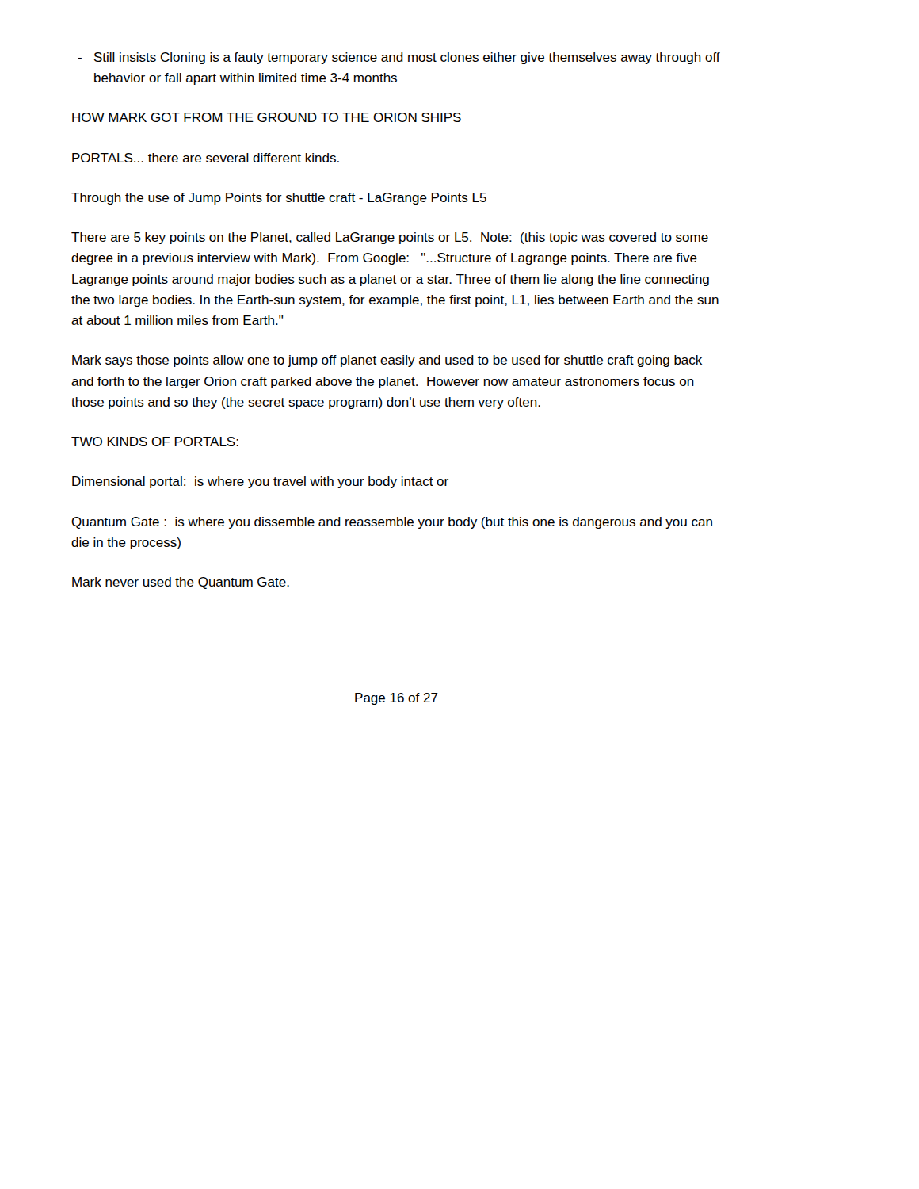Still insists Cloning is a fauty temporary science and most clones either give themselves away through off behavior or fall apart within limited time 3-4 months
HOW MARK GOT FROM THE GROUND TO THE ORION SHIPS
PORTALS... there are several different kinds.
Through the use of Jump Points for shuttle craft - LaGrange Points L5
There are 5 key points on the Planet, called LaGrange points or L5. Note: (this topic was covered to some degree in a previous interview with Mark). From Google: "...Structure of Lagrange points. There are five Lagrange points around major bodies such as a planet or a star. Three of them lie along the line connecting the two large bodies. In the Earth-sun system, for example, the first point, L1, lies between Earth and the sun at about 1 million miles from Earth."
Mark says those points allow one to jump off planet easily and used to be used for shuttle craft going back and forth to the larger Orion craft parked above the planet. However now amateur astronomers focus on those points and so they (the secret space program) don't use them very often.
TWO KINDS OF PORTALS:
Dimensional portal: is where you travel with your body intact or
Quantum Gate : is where you dissemble and reassemble your body (but this one is dangerous and you can die in the process)
Mark never used the Quantum Gate.
Page 16 of 27